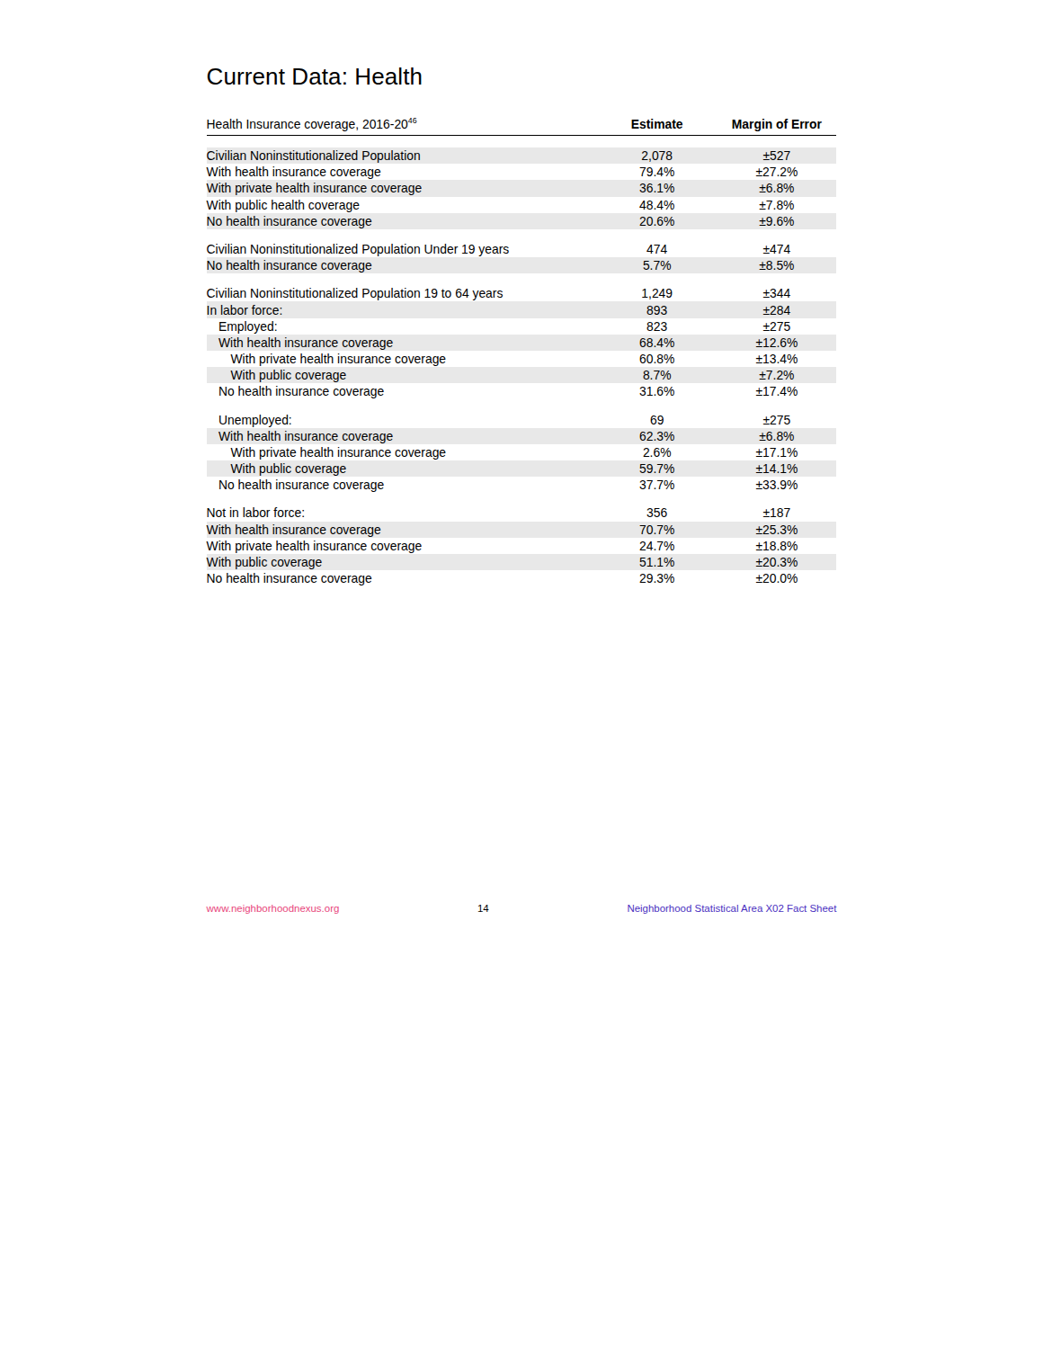Current Data: Health
| Health Insurance coverage, 2016-20 46 | Estimate | Margin of Error |
| --- | --- | --- |
| Civilian Noninstitutionalized Population | 2,078 | ±527 |
| With health insurance coverage | 79.4% | ±27.2% |
| With private health insurance coverage | 36.1% | ±6.8% |
| With public health coverage | 48.4% | ±7.8% |
| No health insurance coverage | 20.6% | ±9.6% |
| Civilian Noninstitutionalized Population Under 19 years | 474 | ±474 |
| No health insurance coverage | 5.7% | ±8.5% |
| Civilian Noninstitutionalized Population 19 to 64 years | 1,249 | ±344 |
| In labor force: | 893 | ±284 |
| Employed: | 823 | ±275 |
| With health insurance coverage | 68.4% | ±12.6% |
| With private health insurance coverage | 60.8% | ±13.4% |
| With public coverage | 8.7% | ±7.2% |
| No health insurance coverage | 31.6% | ±17.4% |
| Unemployed: | 69 | ±275 |
| With health insurance coverage | 62.3% | ±6.8% |
| With private health insurance coverage | 2.6% | ±17.1% |
| With public coverage | 59.7% | ±14.1% |
| No health insurance coverage | 37.7% | ±33.9% |
| Not in labor force: | 356 | ±187 |
| With health insurance coverage | 70.7% | ±25.3% |
| With private health insurance coverage | 24.7% | ±18.8% |
| With public coverage | 51.1% | ±20.3% |
| No health insurance coverage | 29.3% | ±20.0% |
www.neighborhoodnexus.org 14 Neighborhood Statistical Area X02 Fact Sheet